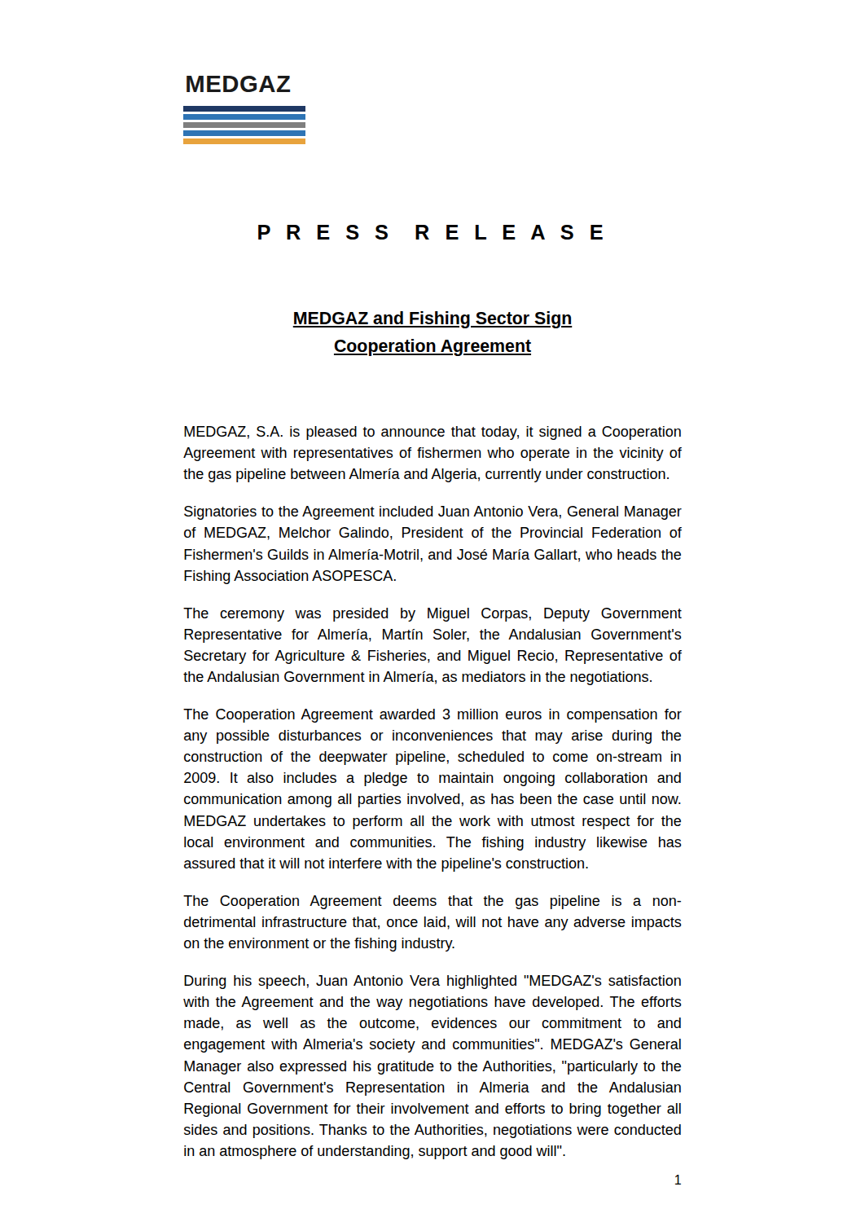MEDGAZ
P R E S S R E L E A S E
MEDGAZ and Fishing Sector Sign
Cooperation Agreement
MEDGAZ, S.A. is pleased to announce that today, it signed a Cooperation Agreement with representatives of fishermen who operate in the vicinity of the gas pipeline between Almería and Algeria, currently under construction.
Signatories to the Agreement included Juan Antonio Vera, General Manager of MEDGAZ, Melchor Galindo, President of the Provincial Federation of Fishermen's Guilds in Almería-Motril, and José María Gallart, who heads the Fishing Association ASOPESCA.
The ceremony was presided by Miguel Corpas, Deputy Government Representative for Almería, Martín Soler, the Andalusian Government's Secretary for Agriculture & Fisheries, and Miguel Recio, Representative of the Andalusian Government in Almería, as mediators in the negotiations.
The Cooperation Agreement awarded 3 million euros in compensation for any possible disturbances or inconveniences that may arise during the construction of the deepwater pipeline, scheduled to come on-stream in 2009. It also includes a pledge to maintain ongoing collaboration and communication among all parties involved, as has been the case until now. MEDGAZ undertakes to perform all the work with utmost respect for the local environment and communities. The fishing industry likewise has assured that it will not interfere with the pipeline's construction.
The Cooperation Agreement deems that the gas pipeline is a non-detrimental infrastructure that, once laid, will not have any adverse impacts on the environment or the fishing industry.
During his speech, Juan Antonio Vera highlighted "MEDGAZ's satisfaction with the Agreement and the way negotiations have developed. The efforts made, as well as the outcome, evidences our commitment to and engagement with Almeria's society and communities". MEDGAZ's General Manager also expressed his gratitude to the Authorities, "particularly to the Central Government's Representation in Almeria and the Andalusian Regional Government for their involvement and efforts to bring together all sides and positions. Thanks to the Authorities, negotiations were conducted in an atmosphere of understanding, support and good will".
1